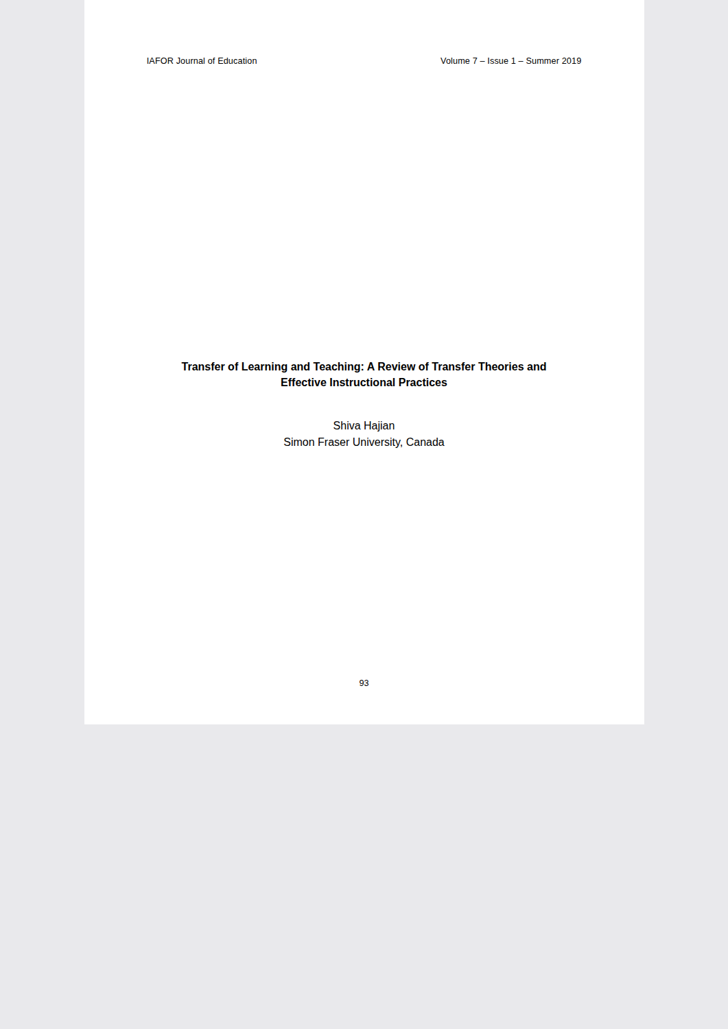IAFOR Journal of Education Volume 7 – Issue 1 – Summer 2019
Transfer of Learning and Teaching: A Review of Transfer Theories and Effective Instructional Practices
Shiva Hajian Simon Fraser University, Canada
93